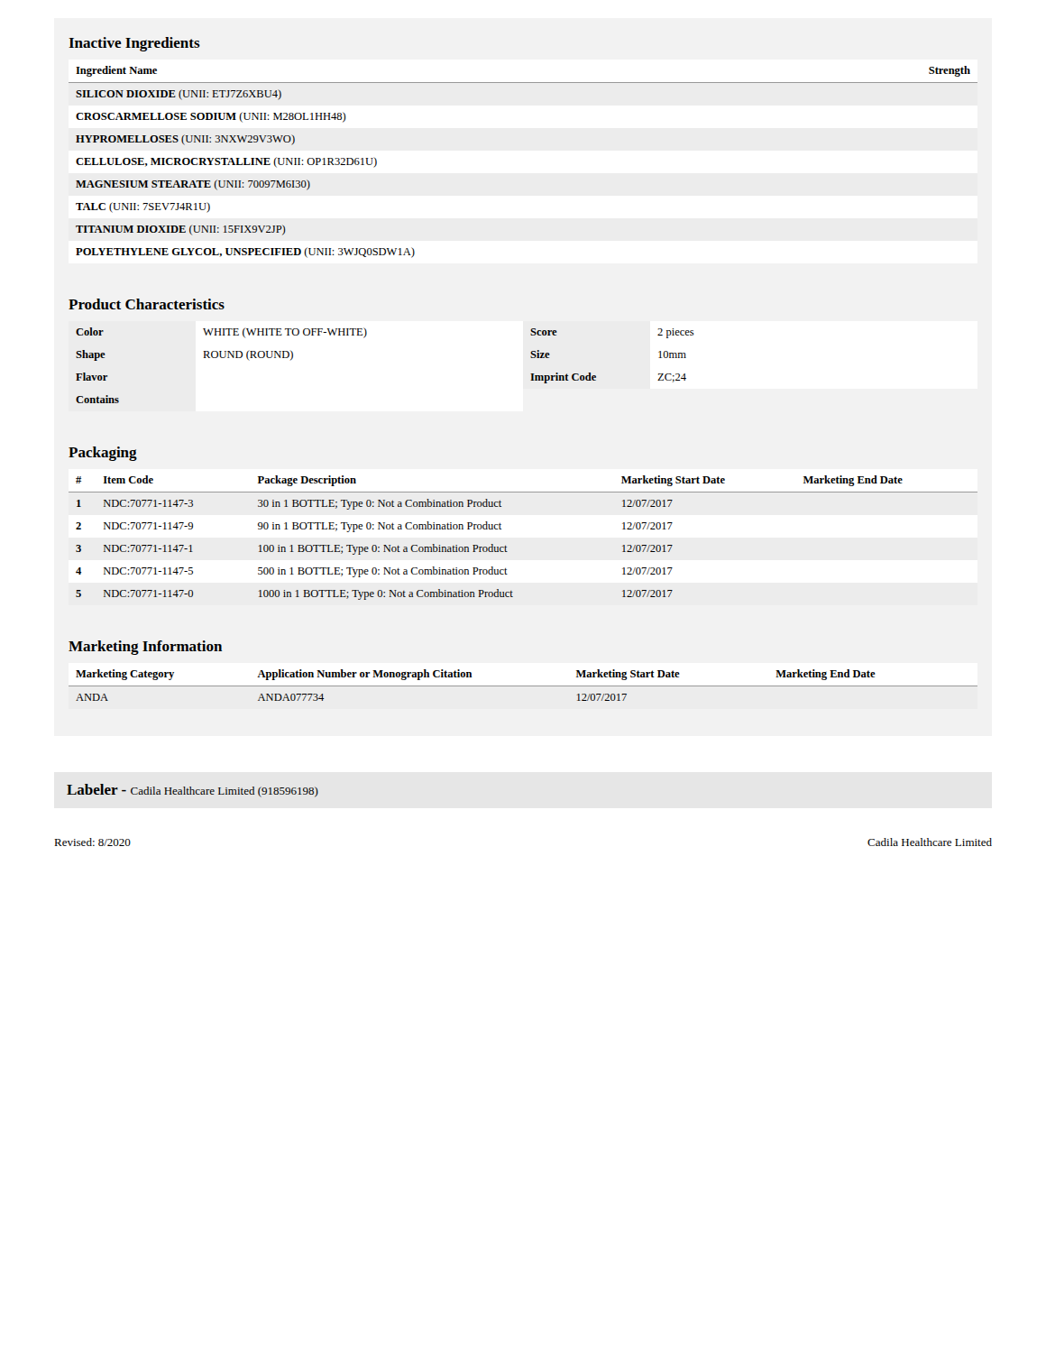Inactive Ingredients
| Ingredient Name | Strength |
| --- | --- |
| SILICON DIOXIDE (UNII: ETJ7Z6XBU4) | |
| CROSCARMELLOSE SODIUM (UNII: M28OL1HH48) | |
| HYPROMELLOSES (UNII: 3NXW29V3WO) | |
| CELLULOSE, MICROCRYSTALLINE (UNII: OP1R32D61U) | |
| MAGNESIUM STEARATE (UNII: 70097M6I30) | |
| TALC (UNII: 7SEV7J4R1U) | |
| TITANIUM DIOXIDE (UNII: 15FIX9V2JP) | |
| POLYETHYLENE GLYCOL, UNSPECIFIED (UNII: 3WJQ0SDW1A) | |
Product Characteristics
| Color | WHITE (WHITE TO OFF-WHITE) | Score | 2 pieces |
| Shape | ROUND (ROUND) | Size | 10mm |
| Flavor | | Imprint Code | ZC;24 |
| Contains | | | |
Packaging
| # | Item Code | Package Description | Marketing Start Date | Marketing End Date |
| --- | --- | --- | --- | --- |
| 1 | NDC:70771-1147-3 | 30 in 1 BOTTLE; Type 0: Not a Combination Product | 12/07/2017 | |
| 2 | NDC:70771-1147-9 | 90 in 1 BOTTLE; Type 0: Not a Combination Product | 12/07/2017 | |
| 3 | NDC:70771-1147-1 | 100 in 1 BOTTLE; Type 0: Not a Combination Product | 12/07/2017 | |
| 4 | NDC:70771-1147-5 | 500 in 1 BOTTLE; Type 0: Not a Combination Product | 12/07/2017 | |
| 5 | NDC:70771-1147-0 | 1000 in 1 BOTTLE; Type 0: Not a Combination Product | 12/07/2017 | |
Marketing Information
| Marketing Category | Application Number or Monograph Citation | Marketing Start Date | Marketing End Date |
| --- | --- | --- | --- |
| ANDA | ANDA077734 | 12/07/2017 | |
Labeler - Cadila Healthcare Limited (918596198)
Revised: 8/2020
Cadila Healthcare Limited